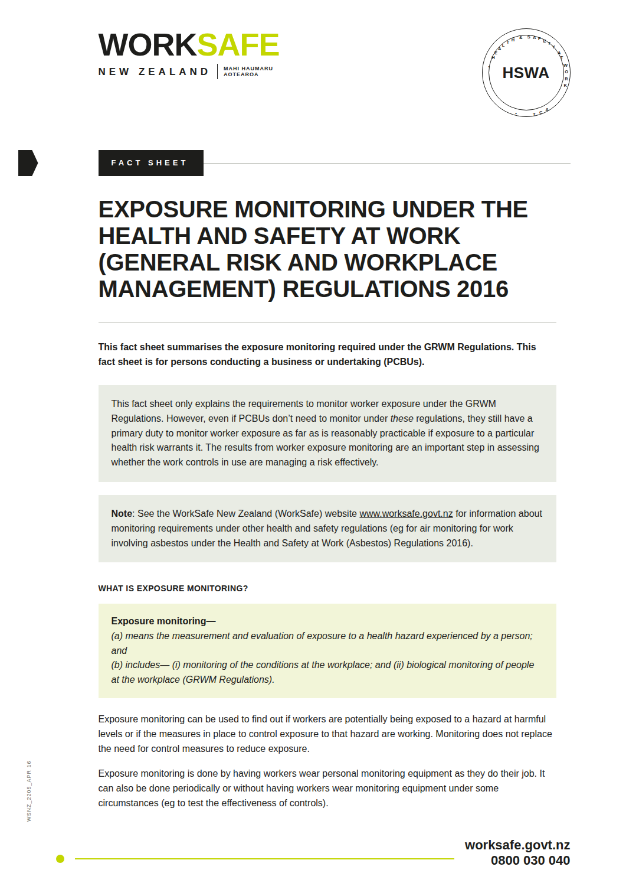WORK SAFE
NEW ZEALAND MAHI HAUMARU
AOTEAROA
H E A L T H & S A F E T Y A T W O R K A C T • •
HSWA
Fact Sheet
Exposure monitoring under the Health and Safety at Work (General Risk and Workplace Management) Regulations 2016
This fact sheet summarises the exposure monitoring required under the GRWM Regulations. This fact sheet is for persons conducting a business or undertaking (PCBUs).
This fact sheet only explains the requirements to monitor worker exposure under the GRWM Regulations. However, even if PCBUs don’t need to monitor under these regulations, they still have a primary duty to monitor worker exposure as far as is reasonably practicable if exposure to a particular health risk warrants it. The results from worker exposure monitoring are an important step in assessing whether the work controls in use are managing a risk effectively.
Note: See the WorkSafe New Zealand (WorkSafe) website www.worksafe.govt.nz for information about monitoring requirements under other health and safety regulations (eg for air monitoring for work involving asbestos under the Health and Safety at Work (Asbestos) Regulations 2016).
What is exposure monitoring?
Exposure monitoring—
(a) means the measurement and evaluation of exposure to a health hazard experienced by a person; and
(b) includes— (i) monitoring of the conditions at the workplace; and (ii) biological monitoring of people at the workplace (GRWM Regulations).
Exposure monitoring can be used to find out if workers are potentially being exposed to a hazard at harmful levels or if the measures in place to control exposure to that hazard are working. Monitoring does not replace the need for control measures to reduce exposure.
Exposure monitoring is done by having workers wear personal monitoring equipment as they do their job. It can also be done periodically or without having workers wear monitoring equipment under some circumstances (eg to test the effectiveness of controls).
WSNZ_2205_APR 16
worksafe.govt.nz
0800 030 040